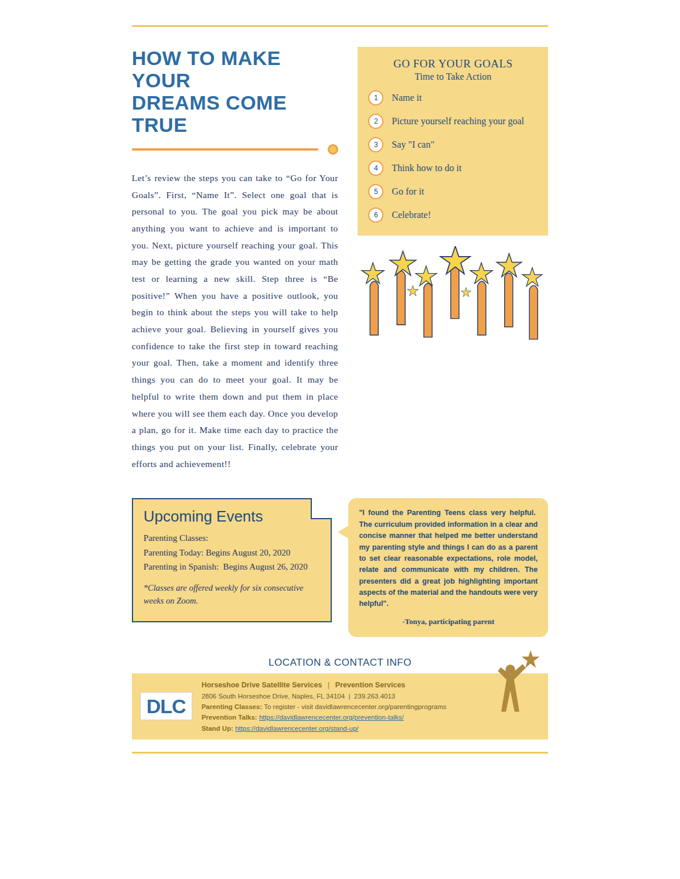How to Make Your
Dreams Come True
Let’s review the steps you can take to “Go for Your Goals”. First, “Name It”. Select one goal that is personal to you. The goal you pick may be about anything you want to achieve and is important to you. Next, picture yourself reaching your goal. This may be getting the grade you wanted on your math test or learning a new skill. Step three is “Be positive!” When you have a positive outlook, you begin to think about the steps you will take to help achieve your goal. Believing in yourself gives you confidence to take the first step in toward reaching your goal. Then, take a moment and identify three things you can do to meet your goal. It may be helpful to write them down and put them in place where you will see them each day. Once you develop a plan, go for it. Make time each day to practice the things you put on your list. Finally, celebrate your efforts and achievement!!
GO FOR YOUR GOALS
Time to Take Action
1 Name it
2 Picture yourself reaching your goal
3 Say "I can"
4 Think how to do it
5 Go for it
6 Celebrate!
Upcoming Events
Parenting Classes:
Parenting Today: Begins August 20, 2020
Parenting in Spanish: Begins August 26, 2020
*Classes are offered weekly for six consecutive weeks on Zoom.
"I found the Parenting Teens class very helpful. The curriculum provided information in a clear and concise manner that helped me better understand my parenting style and things I can do as a parent to set clear reasonable expectations, role model, relate and communicate with my children. The presenters did a great job highlighting important aspects of the material and the handouts were very helpful". -Tonya, participating parent
LOCATION & CONTACT INFO
DLC
Horseshoe Drive Satellite Services | Prevention Services
2806 South Horseshoe Drive, Naples, FL 34104 | 239.263.4013
Parenting Classes: To register - visit davidlawrencecenter.org/parentingprograms
Prevention Talks: https://davidlawrencecenter.org/prevention-talks/
Stand Up: https://davidlawrencecenter.org/stand-up/